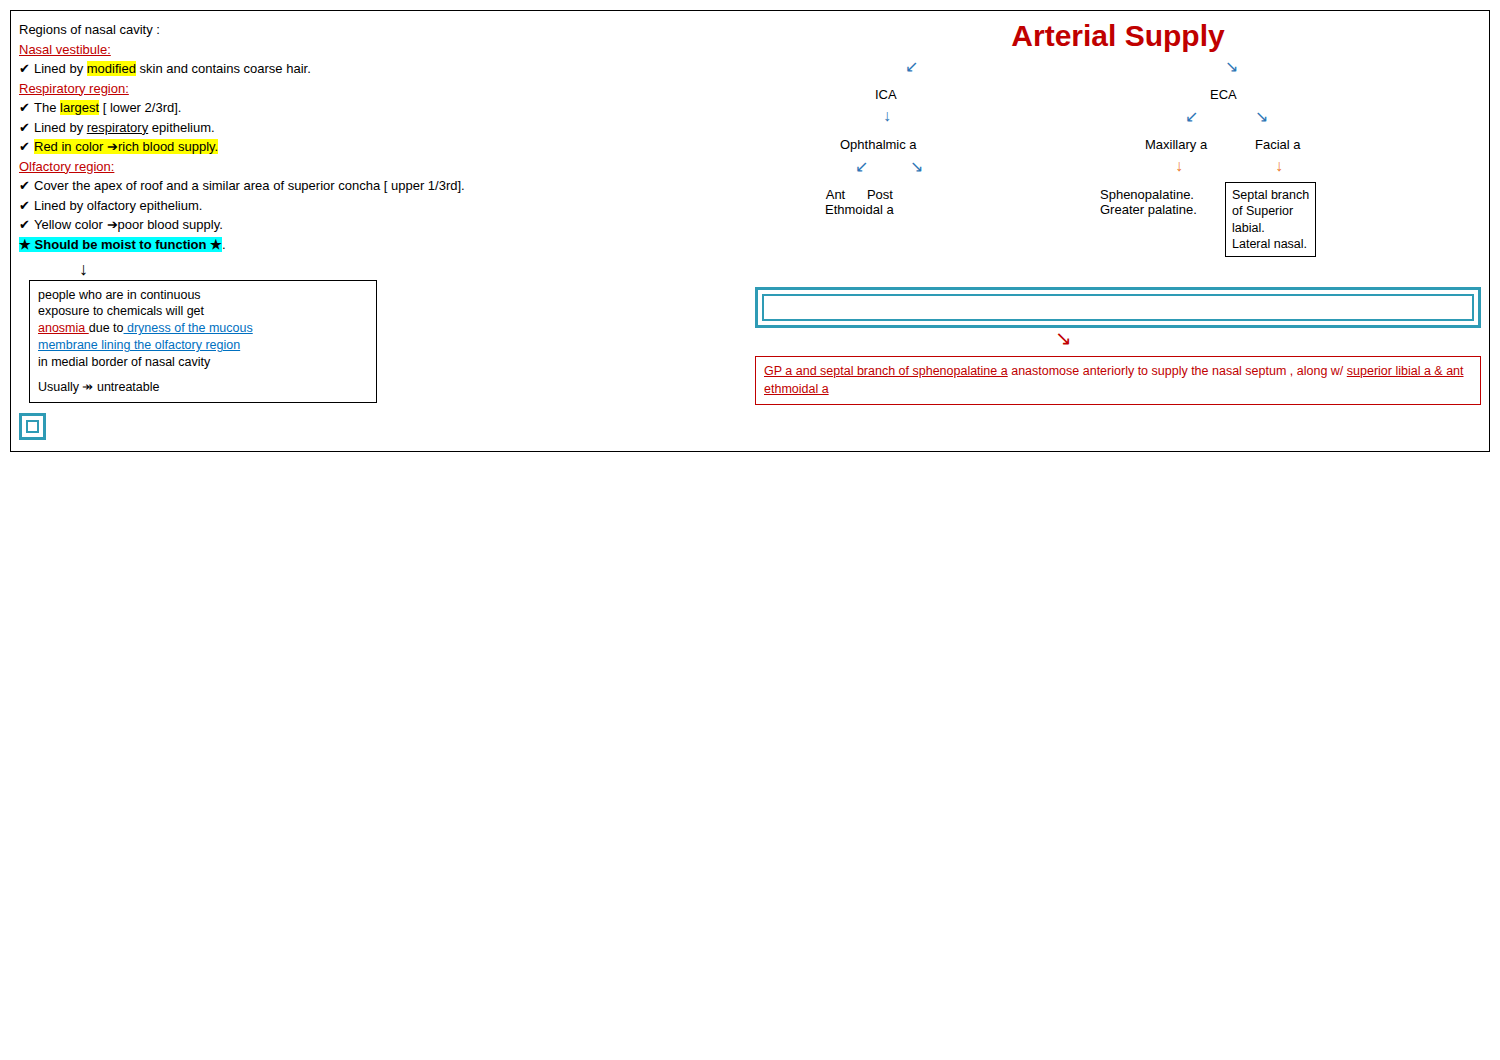Regions of nasal cavity :
Nasal vestibule:
Lined by modified skin and contains coarse hair.
Respiratory region:
The largest [ lower 2/3rd].
Lined by respiratory epithelium.
Red in color ➔rich blood supply.
Olfactory region:
Cover the apex of roof and a similar area of superior concha [ upper 1/3rd].
Lined by olfactory epithelium.
Yellow color ➔poor blood supply.
★ Should be moist to function ★.
↓
people who are in continuous
exposure to chemicals will get
anosmia due to dryness of the mucous
membrane lining the olfactory region
in medial border of nasal cavity
Usually ↠ untreatable
Arterial Supply
↙
↘
ICA
ECA
↓
↙
↘
Ophthalmic a
Maxillary a
Facial a
↙
↘
↓
↓
Ant Post
Ethmoidal a
Sphenopalatine.
Greater palatine.
Septal branch
of Superior
labial.
Lateral nasal.
↘
GP a and septal branch of sphenopalatine a anastomose anteriorly to supply the nasal septum , along w/ superior libial a & ant ethmoidal a